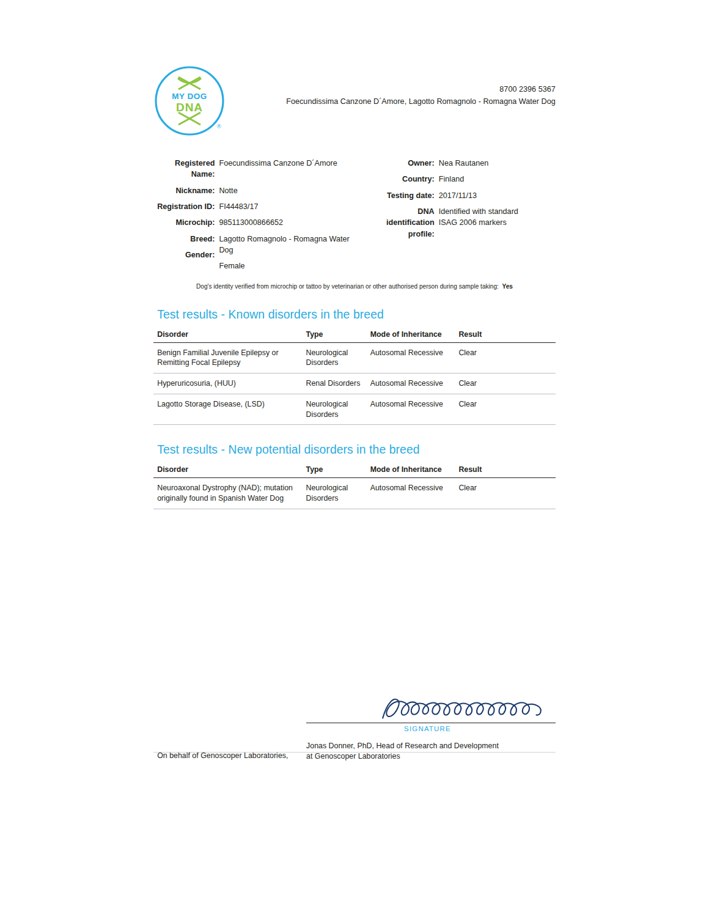MY DOG DNA ®
8700 2396 5367
Foecundissima Canzone D´Amore, Lagotto Romagnolo - Romagna Water Dog
Registered
Name:
Nickname:
Registration ID:
Microchip:
Breed:
Gender:
Foecundissima Canzone D´Amore
Notte
FI44483/17
985113000866652
Lagotto Romagnolo - Romagna Water
Dog
Female
Owner:
Country:
Testing date:
DNA
identification
profile:
Nea Rautanen
Finland
2017/11/13
Identified with standard
ISAG 2006 markers
Dog's identity verified from microchip or tattoo by veterinarian or other authorised person during sample taking: Yes
Test results - Known disorders in the breed
| Disorder | Type | Mode of Inheritance | Result |
| --- | --- | --- | --- |
| Benign Familial Juvenile Epilepsy or Remitting Focal Epilepsy | Neurological Disorders | Autosomal Recessive | Clear |
| Hyperuricosuria, (HUU) | Renal Disorders | Autosomal Recessive | Clear |
| Lagotto Storage Disease, (LSD) | Neurological Disorders | Autosomal Recessive | Clear |
Test results - New potential disorders in the breed
| Disorder | Type | Mode of Inheritance | Result |
| --- | --- | --- | --- |
| Neuroaxonal Dystrophy (NAD); mutation originally found in Spanish Water Dog | Neurological Disorders | Autosomal Recessive | Clear |
On behalf of Genoscoper Laboratories,
SIGNATURE
Jonas Donner, PhD, Head of Research and Development
at Genoscoper Laboratories